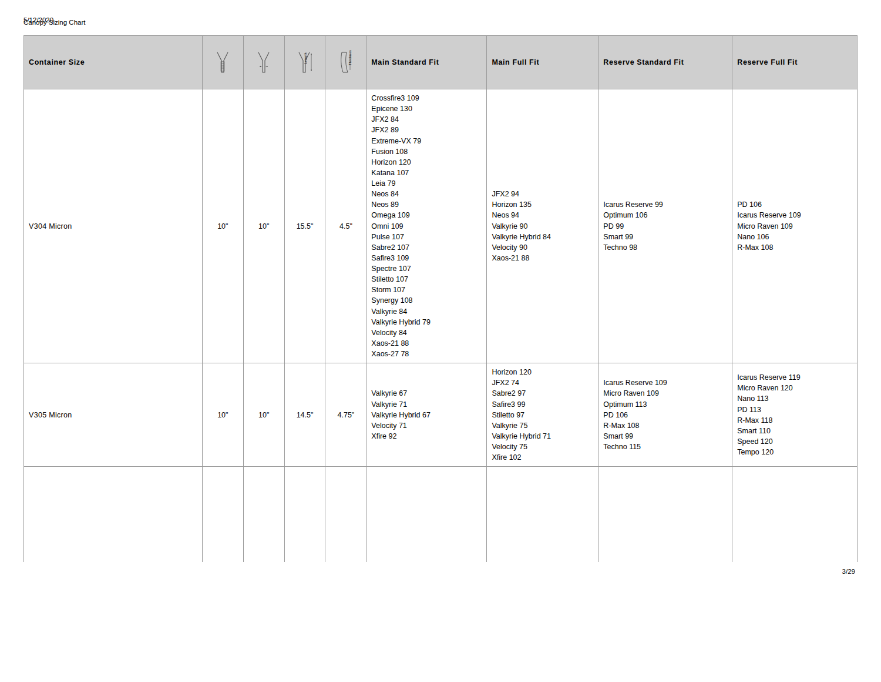5/12/2020 Canopy Sizing Chart
| Container Size | | | Length | Thickness | Main Standard Fit | Main Full Fit | Reserve Standard Fit | Reserve Full Fit |
| --- | --- | --- | --- | --- | --- | --- | --- | --- |
| V304 Micron | 10" | 10" | 15.5" | 4.5" | Crossfire3 109 Epicene 130 JFX2 84 JFX2 89 Extreme-VX 79 Fusion 108 Horizon 120 Katana 107 Leia 79 Neos 84 Neos 89 Omega 109 Omni 109 Pulse 107 Sabre2 107 Safire3 109 Spectre 107 Stiletto 107 Storm 107 Synergy 108 Valkyrie 84 Valkyrie Hybrid 79 Velocity 84 Xaos-21 88 Xaos-27 78 | JFX2 94 Horizon 135 Neos 94 Valkyrie 90 Valkyrie Hybrid 84 Velocity 90 Xaos-21 88 | Icarus Reserve 99 Optimum 106 PD 99 Smart 99 Techno 98 | PD 106 Icarus Reserve 109 Micro Raven 109 Nano 106 R-Max 108 |
| V305 Micron | 10" | 10" | 14.5" | 4.75" | Valkyrie 67 Valkyrie 71 Valkyrie Hybrid 67 Velocity 71 Xfire 92 | Horizon 120 JFX2 74 Sabre2 97 Safire3 99 Stiletto 97 Valkyrie 75 Valkyrie Hybrid 71 Velocity 75 Xfire 102 | Icarus Reserve 109 Micro Raven 109 Optimum 113 PD 106 R-Max 108 Smart 99 Techno 115 | Icarus Reserve 119 Micro Raven 120 Nano 113 PD 113 R-Max 118 Smart 110 Speed 120 Tempo 120 |
3/29